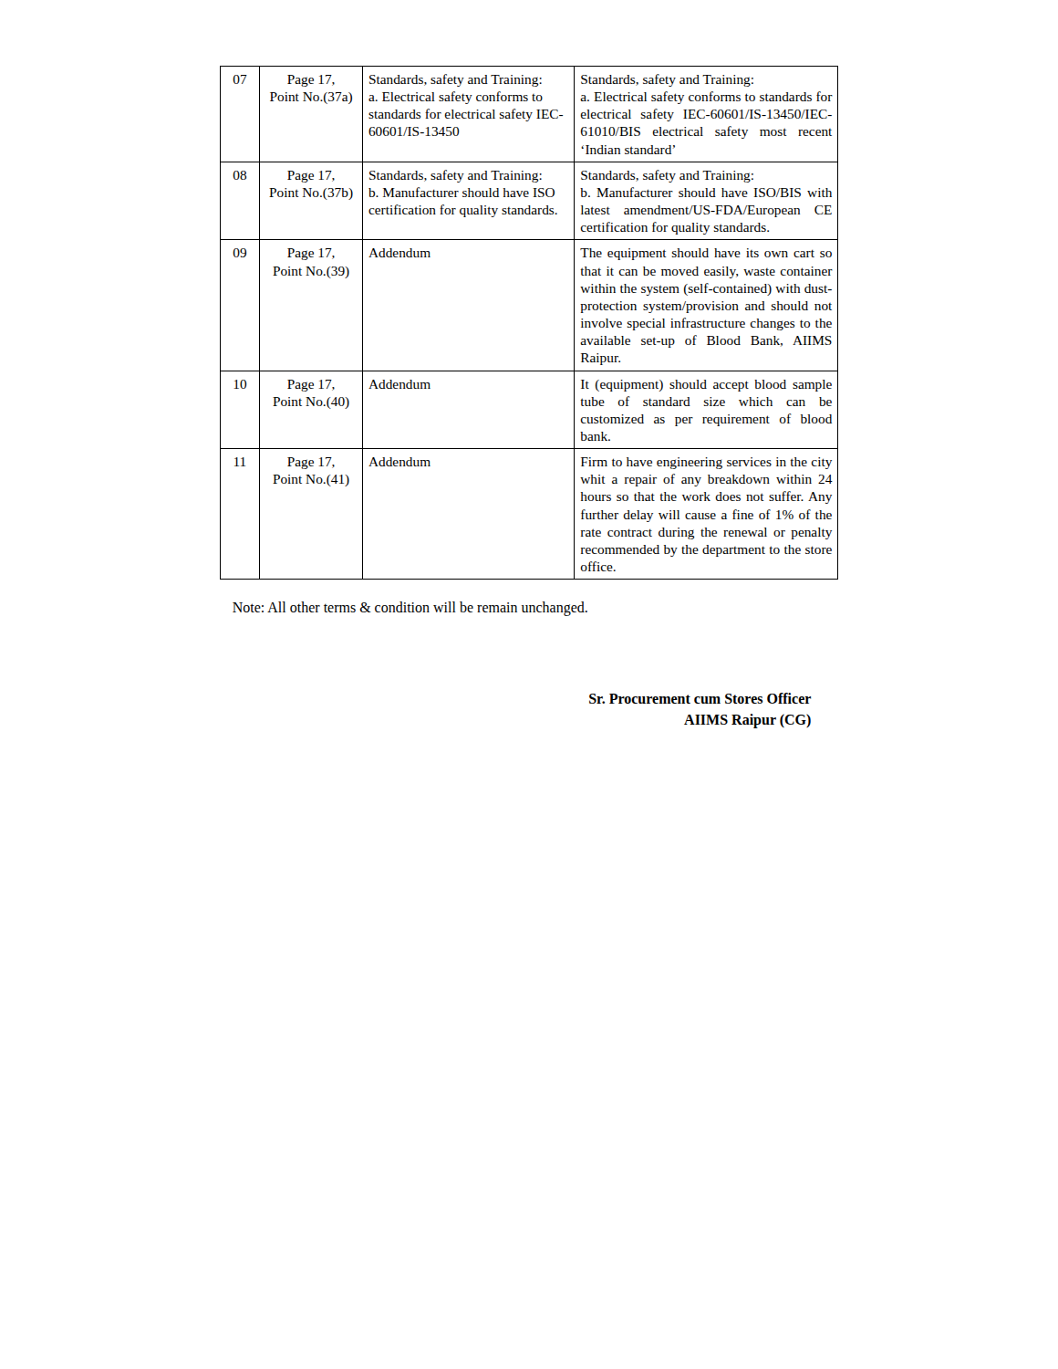| 07 | Page 17, Point No.(37a) | Standards, safety and Training: a. Electrical safety conforms to standards for electrical safety IEC-60601/IS-13450 | Standards, safety and Training: a. Electrical safety conforms to standards for electrical safety IEC-60601/IS-13450/IEC-61010/BIS electrical safety most recent ‘Indian standard’ |
| 08 | Page 17, Point No.(37b) | Standards, safety and Training: b. Manufacturer should have ISO certification for quality standards. | Standards, safety and Training: b. Manufacturer should have ISO/BIS with latest amendment/US-FDA/European CE certification for quality standards. |
| 09 | Page 17, Point No.(39) | Addendum | The equipment should have its own cart so that it can be moved easily, waste container within the system (self-contained) with dust-protection system/provision and should not involve special infrastructure changes to the available set-up of Blood Bank, AIIMS Raipur. |
| 10 | Page 17, Point No.(40) | Addendum | It (equipment) should accept blood sample tube of standard size which can be customized as per requirement of blood bank. |
| 11 | Page 17, Point No.(41) | Addendum | Firm to have engineering services in the city whit a repair of any breakdown within 24 hours so that the work does not suffer. Any further delay will cause a fine of 1% of the rate contract during the renewal or penalty recommended by the department to the store office. |
Note: All other terms & condition will be remain unchanged.
Sr. Procurement cum Stores Officer
AIIMS Raipur (CG)